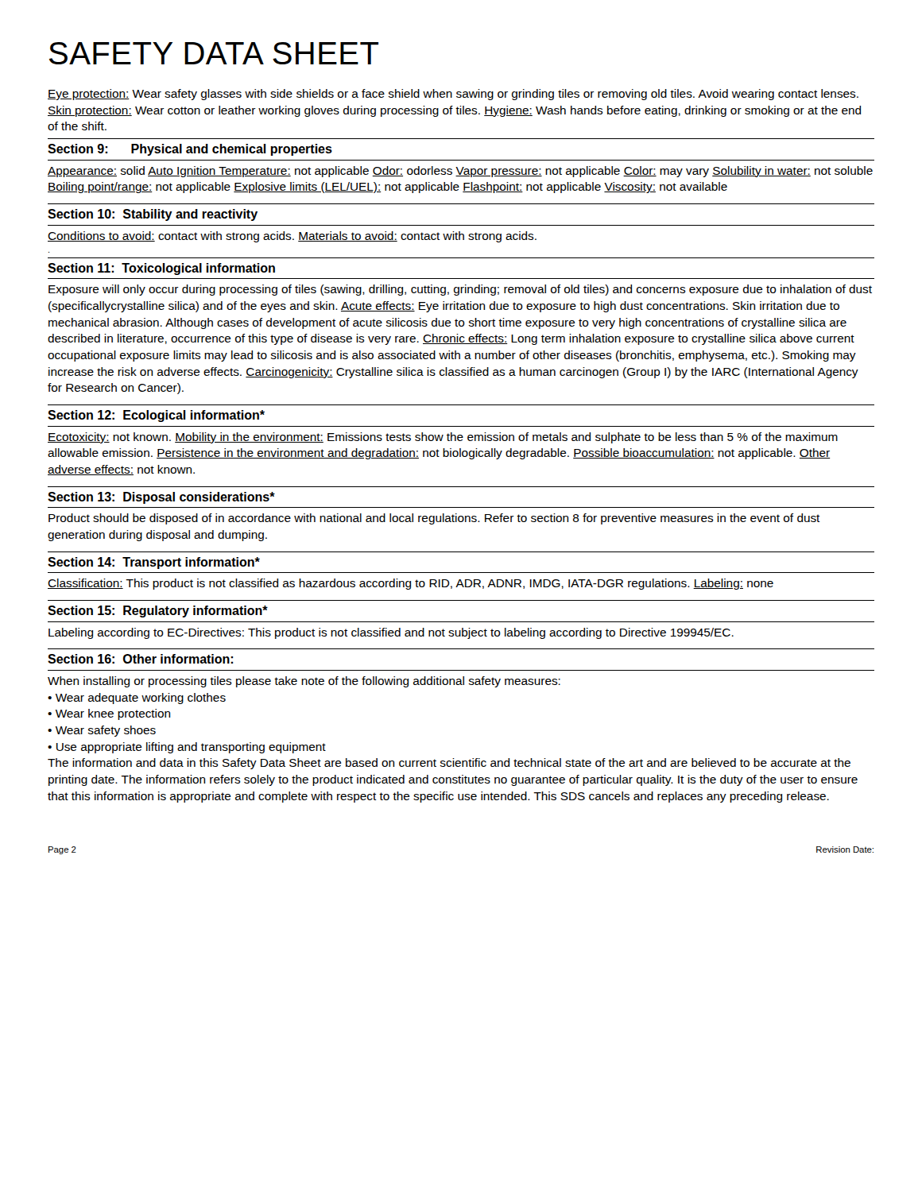SAFETY DATA SHEET
Eye protection: Wear safety glasses with side shields or a face shield when sawing or grinding tiles or removing old tiles. Avoid wearing contact lenses. Skin protection: Wear cotton or leather working gloves during processing of tiles. Hygiene: Wash hands before eating, drinking or smoking or at the end of the shift.
Section 9: Physical and chemical properties
Appearance: solid Auto Ignition Temperature: not applicable Odor: odorless Vapor pressure: not applicable Color: may vary Solubility in water: not soluble Boiling point/range: not applicable Explosive limits (LEL/UEL): not applicable Flashpoint: not applicable Viscosity: not available
Section 10: Stability and reactivity
Conditions to avoid: contact with strong acids. Materials to avoid: contact with strong acids.
.
Section 11: Toxicological information
Exposure will only occur during processing of tiles (sawing, drilling, cutting, grinding; removal of old tiles) and concerns exposure due to inhalation of dust (specificallycrystalline silica) and of the eyes and skin. Acute effects: Eye irritation due to exposure to high dust concentrations. Skin irritation due to mechanical abrasion. Although cases of development of acute silicosis due to short time exposure to very high concentrations of crystalline silica are described in literature, occurrence of this type of disease is very rare. Chronic effects: Long term inhalation exposure to crystalline silica above current occupational exposure limits may lead to silicosis and is also associated with a number of other diseases (bronchitis, emphysema, etc.). Smoking may increase the risk on adverse effects. Carcinogenicity: Crystalline silica is classified as a human carcinogen (Group I) by the IARC (International Agency for Research on Cancer).
Section 12: Ecological information*
Ecotoxicity: not known. Mobility in the environment: Emissions tests show the emission of metals and sulphate to be less than 5 % of the maximum allowable emission. Persistence in the environment and degradation: not biologically degradable. Possible bioaccumulation: not applicable. Other adverse effects: not known.
Section 13: Disposal considerations*
Product should be disposed of in accordance with national and local regulations. Refer to section 8 for preventive measures in the event of dust generation during disposal and dumping.
Section 14: Transport information*
Classification: This product is not classified as hazardous according to RID, ADR, ADNR, IMDG, IATA-DGR regulations. Labeling: none
Section 15: Regulatory information*
Labeling according to EC-Directives: This product is not classified and not subject to labeling according to Directive 199945/EC.
Section 16: Other information:
When installing or processing tiles please take note of the following additional safety measures:
• Wear adequate working clothes
• Wear knee protection
• Wear safety shoes
• Use appropriate lifting and transporting equipment
The information and data in this Safety Data Sheet are based on current scientific and technical state of the art and are believed to be accurate at the printing date. The information refers solely to the product indicated and constitutes no guarantee of particular quality. It is the duty of the user to ensure that this information is appropriate and complete with respect to the specific use intended. This SDS cancels and replaces any preceding release.
Page 2 Revision Date: